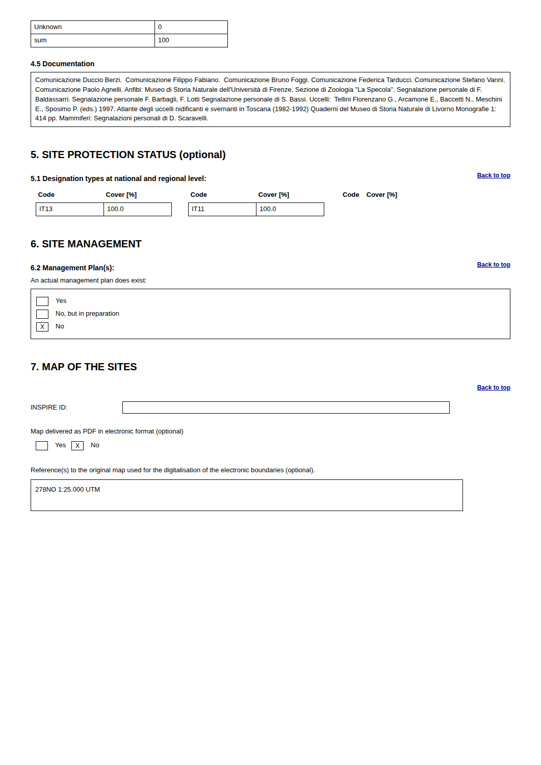| Unknown | 0 |
| sum | 100 |
4.5 Documentation
Comunicazione Duccio Berzi. Comunicazione Filippo Fabiano. Comunicazione Bruno Foggi. Comunicazione Federica Tarducci. Comunicazione Stefano Vanni. Comunicazione Paolo Agnelli. Anfibi: Museo di Storia Naturale dell'Università di Firenze, Sezione di Zoologia "La Specola". Segnalazione personale di F. Baldassarri. Segnalazione personale F. Barbagli, F. Lotti Segnalazione personale di S. Bassi. Uccelli: Tellini Florenzano G., Arcamone E., Baccetti N., Meschini E., Sposimo P. (eds.) 1997. Atlante degli uccelli nidificanti e svernanti in Toscana (1982-1992) Quaderni del Museo di Storia Naturale di Livorno Monografie 1: 414 pp. Mammiferi: Segnalazioni personali di D. Scaravelli.
5. SITE PROTECTION STATUS (optional)
Back to top
5.1 Designation types at national and regional level:
| Code | Cover [%] | | Code | Cover [%] | | Code | Cover [%] |
| --- | --- | --- | --- | --- | --- | --- | --- |
| IT13 | 100.0 | | IT11 | 100.0 | | | |
6. SITE MANAGEMENT
Back to top
6.2 Management Plan(s):
An actual management plan does exist:
Yes
No, but in preparation
XNo
7. MAP OF THE SITES
Back to top
INSPIRE ID:
Map delivered as PDF in electronic format (optional)
Yes XNo
Reference(s) to the original map used for the digitalisation of the electronic boundaries (optional).
278NO 1:25.000 UTM